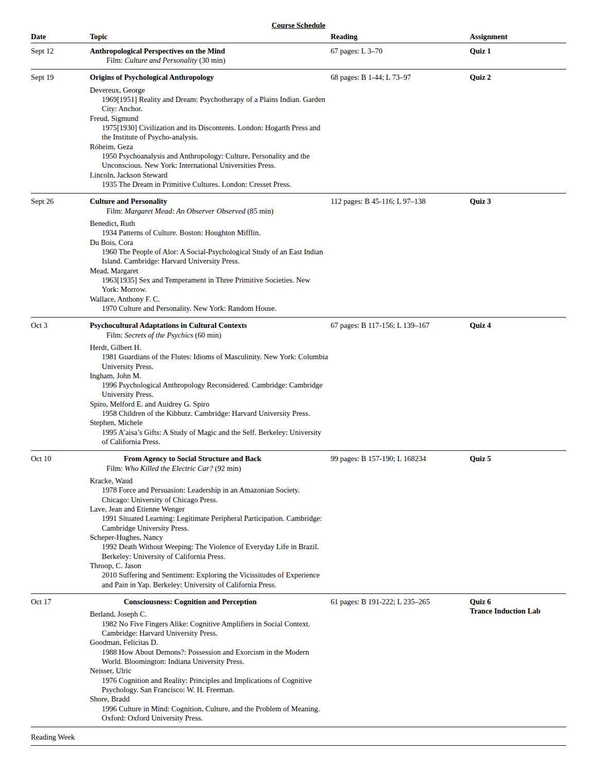Course Schedule
| Date | Topic | Reading | Assignment |
| --- | --- | --- | --- |
| Sept 12 | Anthropological Perspectives on the Mind Film: Culture and Personality (30 min) | 67 pages: L 3–70 | Quiz 1 |
| Sept 19 | Origins of Psychological Anthropology Devereux, George 1969[1951] Reality and Dream: Psychotherapy of a Plains Indian. Garden City: Anchor. Freud, Sigmund 1975[1930] Civilization and its Discontents. London: Hogarth Press and the Institute of Psycho-analysis. Róheim, Geza 1950 Psychoanalysis and Anthropology: Culture, Personality and the Unconscious. New York: International Universities Press. Lincoln, Jackson Steward 1935 The Dream in Primitive Cultures. London: Cresset Press. | 68 pages: B 1-44; L 73–97 | Quiz 2 |
| Sept 26 | Culture and Personality Film: Margaret Mead: An Observer Observed (85 min) Benedict, Ruth 1934 Patterns of Culture. Boston: Houghton Mifflin. Du Bois, Cora 1960 The People of Alor: A Social-Psychological Study of an East Indian Island. Cambridge: Harvard University Press. Mead, Margaret 1963[1935] Sex and Temperament in Three Primitive Societies. New York: Morrow. Wallace, Anthony F. C. 1970 Culture and Personality. New York: Random House. | 112 pages: B 45-116; L 97–138 | Quiz 3 |
| Oct 3 | Psychocultural Adaptations in Cultural Contexts Film: Secrets of the Psychics (60 min) Herdt, Gilbert H. 1981 Guardians of the Flutes: Idioms of Masculinity. New York: Columbia University Press. Ingham, John M. 1996 Psychological Anthropology Reconsidered. Cambridge: Cambridge University Press. Spiro, Melford E. and Auidrey G. Spiro 1958 Children of the Kibbutz. Cambridge: Harvard University Press. Stephen, Michele 1995 A’aisa’s Gifts: A Study of Magic and the Self. Berkeley: University of California Press. | 67 pages: B 117-156; L 139–167 | Quiz 4 |
| Oct 10 | From Agency to Social Structure and Back Film: Who Killed the Electric Car? (92 min) Kracke, Waud 1978 Force and Persuasion: Leadership in an Amazonian Society. Chicago: University of Chicago Press. Lave, Jean and Etienne Wenger 1991 Situated Learning: Legitimate Peripheral Participation. Cambridge: Cambridge University Press. Scheper-Hughes, Nancy 1992 Death Without Weeping: The Violence of Everyday Life in Brazil. Berkeley: University of California Press. Throop, C. Jason 2010 Suffering and Sentiment: Exploring the Vicissitudes of Experience and Pain in Yap. Berkeley: University of California Press. | 99 pages: B 157-190; L 168234 | Quiz 5 |
| Oct 17 | Consciousness: Cognition and Perception Berland, Joseph C. 1982 No Five Fingers Alike: Cognitive Amplifiers in Social Context. Cambridge: Harvard University Press. Goodman, Felicitas D. 1988 How About Demons?: Possession and Exorcism in the Modern World. Bloomington: Indiana University Press. Neisser, Ulric 1976 Cognition and Reality: Principles and Implications of Cognitive Psychology. San Francisco: W. H. Freeman. Shore, Bradd 1996 Culture in Mind: Cognition, Culture, and the Problem of Meaning. Oxford: Oxford University Press. | 61 pages: B 191-222; L 235–265 | Quiz 6 Trance Induction Lab |
Reading Week